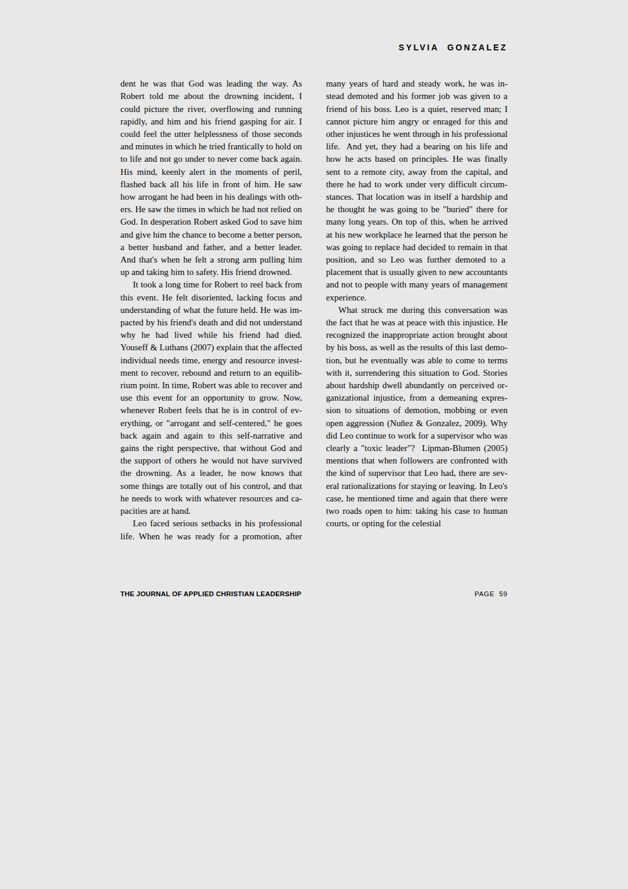SYLVIA GONZALEZ
dent he was that God was leading the way. As Robert told me about the drowning incident, I could picture the river, overflowing and running rapidly, and him and his friend gasping for air. I could feel the utter helplessness of those seconds and minutes in which he tried frantically to hold on to life and not go under to never come back again. His mind, keenly alert in the moments of peril, flashed back all his life in front of him. He saw how arrogant he had been in his dealings with others. He saw the times in which he had not relied on God. In desperation Robert asked God to save him and give him the chance to become a better person, a better husband and father, and a better leader. And that's when he felt a strong arm pulling him up and taking him to safety. His friend drowned.
It took a long time for Robert to reel back from this event. He felt disoriented, lacking focus and understanding of what the future held. He was impacted by his friend's death and did not understand why he had lived while his friend had died. Youseff & Luthans (2007) explain that the affected individual needs time, energy and resource investment to recover, rebound and return to an equilibrium point. In time, Robert was able to recover and use this event for an opportunity to grow. Now, whenever Robert feels that he is in control of everything, or "arrogant and self-centered," he goes back again and again to this self-narrative and gains the right perspective, that without God and the support of others he would not have survived the drowning. As a leader, he now knows that some things are totally out of his control, and that he needs to work with whatever resources and capacities are at hand.
Leo faced serious setbacks in his professional life. When he was ready for a promotion, after many years of hard and steady work, he was instead demoted and his former job was given to a friend of his boss. Leo is a quiet, reserved man; I cannot picture him angry or enraged for this and other injustices he went through in his professional life. And yet, they had a bearing on his life and how he acts based on principles. He was finally sent to a remote city, away from the capital, and there he had to work under very difficult circumstances. That location was in itself a hardship and he thought he was going to be "buried" there for many long years. On top of this, when he arrived at his new workplace he learned that the person he was going to replace had decided to remain in that position, and so Leo was further demoted to a placement that is usually given to new accountants and not to people with many years of management experience.
What struck me during this conversation was the fact that he was at peace with this injustice. He recognized the inappropriate action brought about by his boss, as well as the results of this last demotion, but he eventually was able to come to terms with it, surrendering this situation to God. Stories about hardship dwell abundantly on perceived organizational injustice, from a demeaning expression to situations of demotion, mobbing or even open aggression (Nuñez & Gonzalez, 2009). Why did Leo continue to work for a supervisor who was clearly a "toxic leader"? Lipman-Blumen (2005) mentions that when followers are confronted with the kind of supervisor that Leo had, there are several rationalizations for staying or leaving. In Leo's case, he mentioned time and again that there were two roads open to him: taking his case to human courts, or opting for the celestial
THE JOURNAL OF APPLIED CHRISTIAN LEADERSHIP PAGE 59